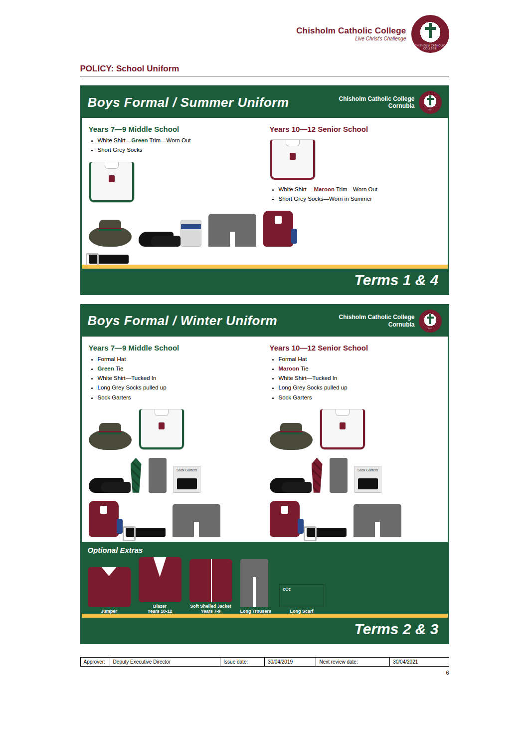Chisholm Catholic College
Live Christ's Challenge
CHISHOLM CATHOLIC COLLEGE
POLICY: School Uniform
Boys Formal / Summer Uniform
Chisholm Catholic College
Cornubia
CCC
Years 7—9 Middle School
White Shirt—Green Trim—Worn Out
Short Grey Socks
Years 10—12 Senior School
White Shirt— Maroon Trim—Worn Out
Short Grey Socks—Worn in Summer
Terms 1 & 4
Boys Formal / Winter Uniform
Chisholm Catholic College
Cornubia
CCC
Years 7—9 Middle School
Formal Hat
Green Tie
White Shirt—Tucked In
Long Grey Socks pulled up
Sock Garters
Sock Garters
Years 10—12 Senior School
Formal Hat
Maroon Tie
White Shirt—Tucked In
Long Grey Socks pulled up
Sock Garters
Sock Garters
Optional Extras
Jumper
Blazer
Years 10-12
Soft Shelled Jacket
Years 7-9
Long Trousers
cCc
Long Scarf
Terms 2 & 3
| Approver: | Deputy Executive Director | Issue date: | 30/04/2019 | Next review date: | 30/04/2021 |
6